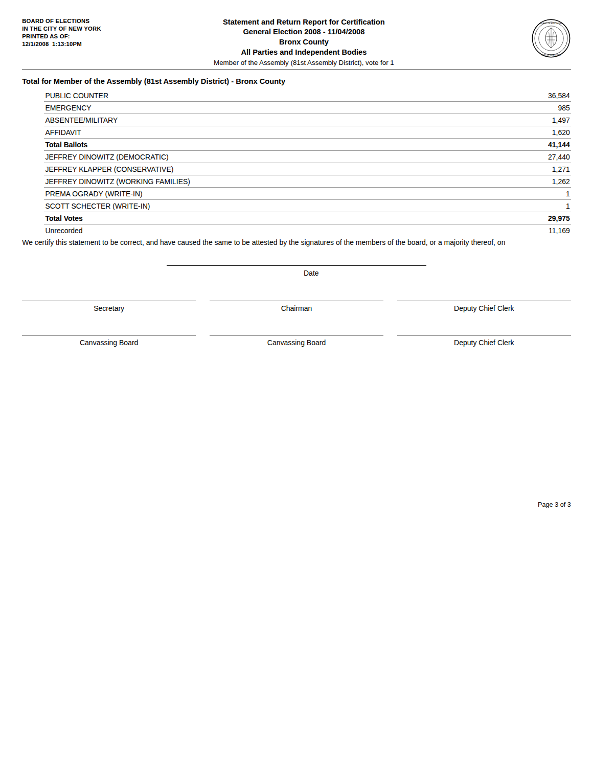BOARD OF ELECTIONS
IN THE CITY OF NEW YORK
PRINTED AS OF:
12/1/2008 1:13:10PM
Statement and Return Report for Certification General Election 2008 - 11/04/2008 Bronx County All Parties and Independent Bodies Member of the Assembly (81st Assembly District), vote for 1
BOARD OF ELECTIONS CITY OF NEW YORK
Total for Member of the Assembly (81st Assembly District) - Bronx County
| PUBLIC COUNTER | 36,584 |
| EMERGENCY | 985 |
| ABSENTEE/MILITARY | 1,497 |
| AFFIDAVIT | 1,620 |
| Total Ballots | 41,144 |
| JEFFREY DINOWITZ (DEMOCRATIC) | 27,440 |
| JEFFREY KLAPPER (CONSERVATIVE) | 1,271 |
| JEFFREY DINOWITZ (WORKING FAMILIES) | 1,262 |
| PREMA OGRADY (WRITE-IN) | 1 |
| SCOTT SCHECTER (WRITE-IN) | 1 |
| Total Votes | 29,975 |
| Unrecorded | 11,169 |
We certify this statement to be correct, and have caused the same to be attested by the signatures of the members of the board, or a majority thereof, on
Date
Secretary
Chairman
Deputy Chief Clerk
Canvassing Board
Canvassing Board
Deputy Chief Clerk
Page 3 of 3